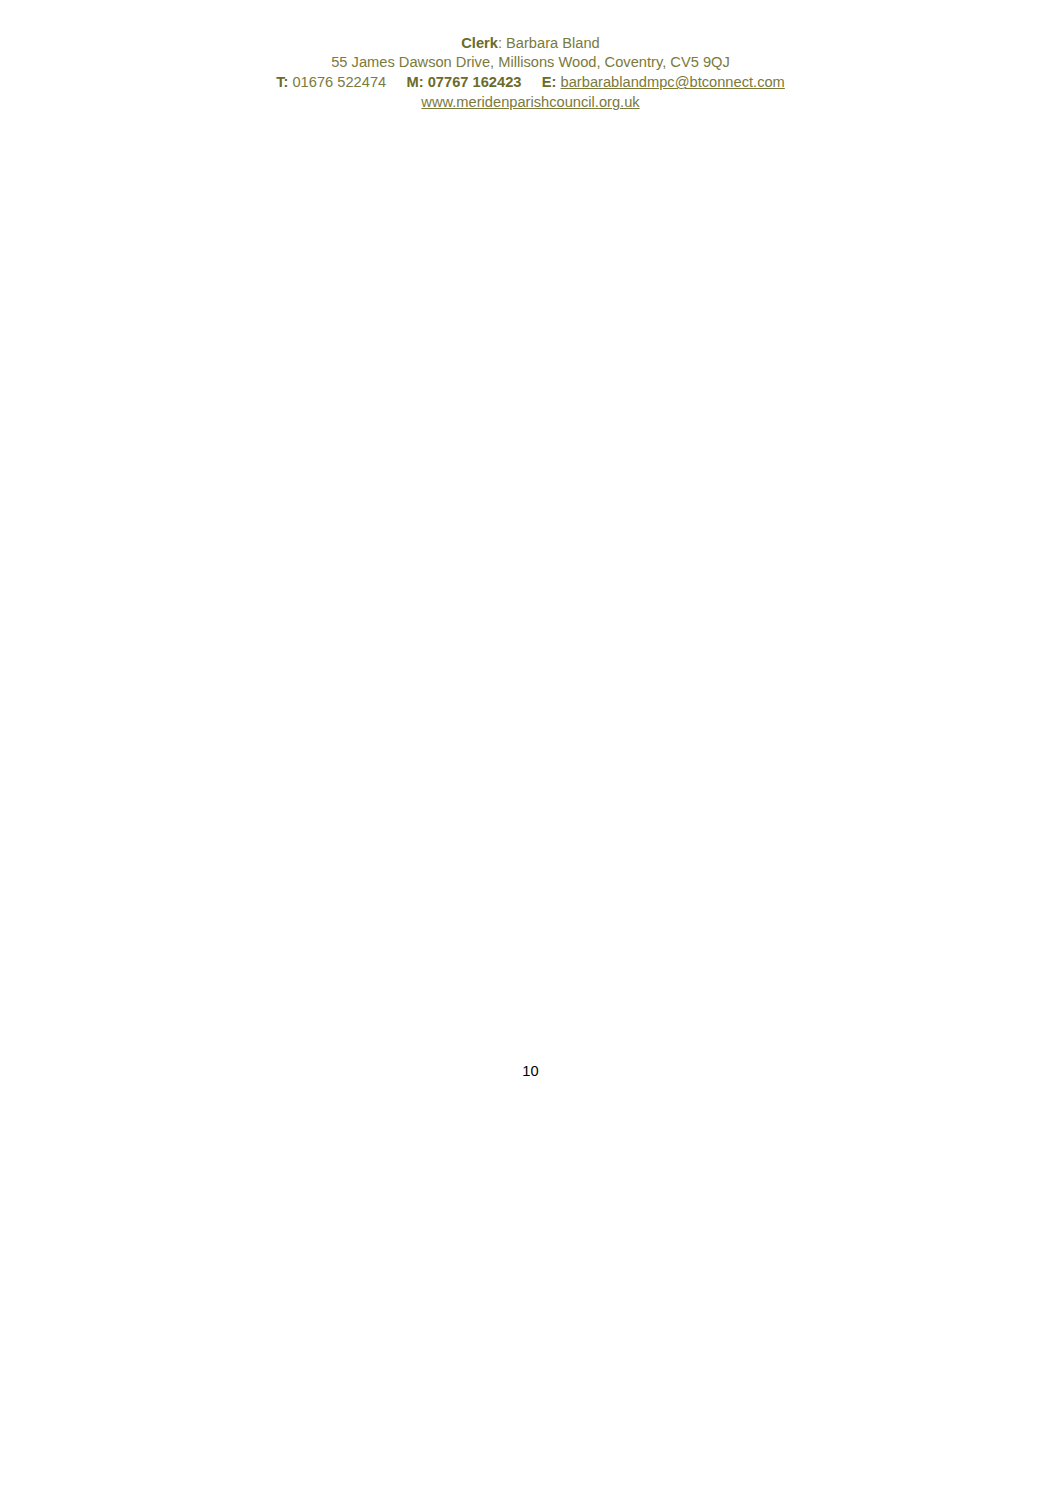Clerk: Barbara Bland
55 James Dawson Drive, Millisons Wood, Coventry, CV5 9QJ
T: 01676 522474 M: 07767 162423 E: barbarablandmpc@btconnect.com
www.meridenparishcouncil.org.uk
10